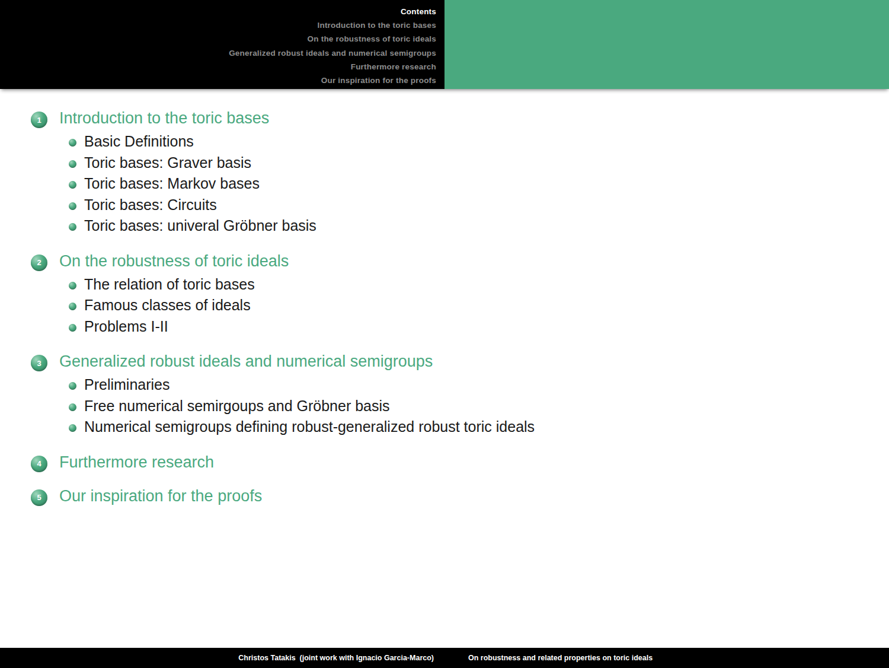Contents
Introduction to the toric bases
On the robustness of toric ideals
Generalized robust ideals and numerical semigroups
Furthermore research
Our inspiration for the proofs
Introduction to the toric bases
Basic Definitions
Toric bases: Graver basis
Toric bases: Markov bases
Toric bases: Circuits
Toric bases: univeral Gröbner basis
On the robustness of toric ideals
The relation of toric bases
Famous classes of ideals
Problems I-II
Generalized robust ideals and numerical semigroups
Preliminaries
Free numerical semirgoups and Gröbner basis
Numerical semigroups defining robust-generalized robust toric ideals
Furthermore research
Our inspiration for the proofs
Christos Tatakis (joint work with Ignacio Garcia-Marco)
On robustness and related properties on toric ideals